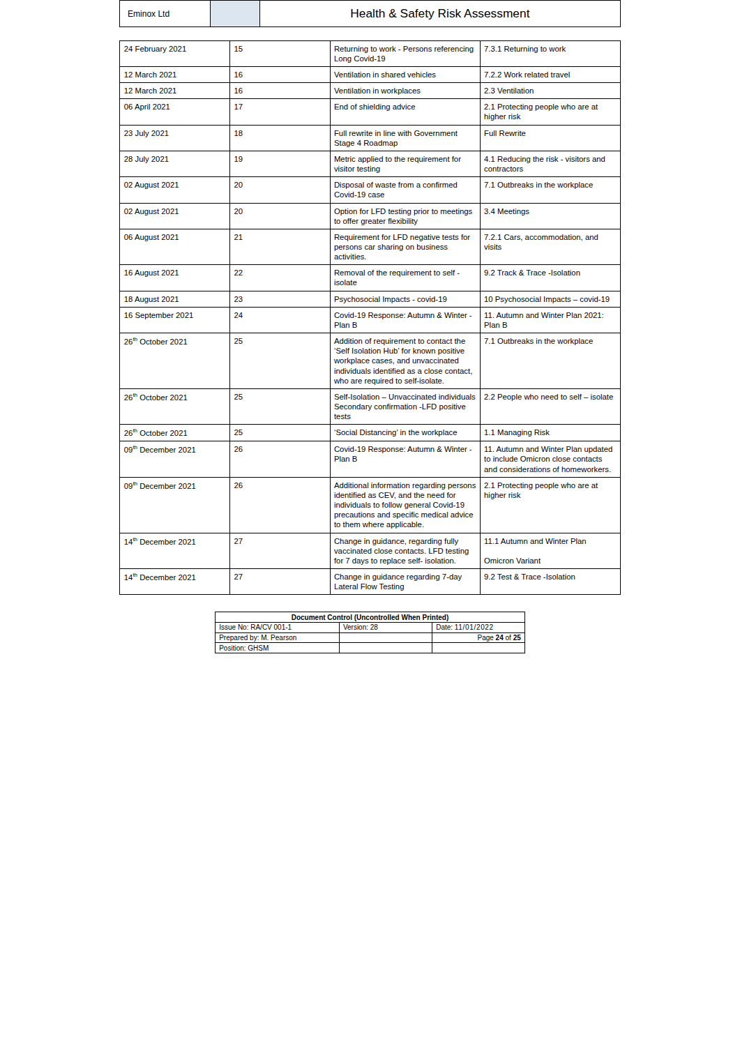| Eminox Ltd | | Health & Safety Risk Assessment |
| 24 February 2021 | 15 | Returning to work - Persons referencing Long Covid-19 | 7.3.1 Returning to work |
| 12 March 2021 | 16 | Ventilation in shared vehicles | 7.2.2 Work related travel |
| 12 March 2021 | 16 | Ventilation in workplaces | 2.3 Ventilation |
| 06 April 2021 | 17 | End of shielding advice | 2.1 Protecting people who are at higher risk |
| 23 July 2021 | 18 | Full rewrite in line with Government Stage 4 Roadmap | Full Rewrite |
| 28 July 2021 | 19 | Metric applied to the requirement for visitor testing | 4.1 Reducing the risk - visitors and contractors |
| 02 August 2021 | 20 | Disposal of waste from a confirmed Covid-19 case | 7.1 Outbreaks in the workplace |
| 02 August 2021 | 20 | Option for LFD testing prior to meetings to offer greater flexibility | 3.4 Meetings |
| 06 August 2021 | 21 | Requirement for LFD negative tests for persons car sharing on business activities. | 7.2.1 Cars, accommodation, and visits |
| 16 August 2021 | 22 | Removal of the requirement to self -isolate | 9.2 Track & Trace -Isolation |
| 18 August 2021 | 23 | Psychosocial Impacts - covid-19 | 10 Psychosocial Impacts – covid-19 |
| 16 September 2021 | 24 | Covid-19 Response: Autumn & Winter - Plan B | 11. Autumn and Winter Plan 2021: Plan B |
| 26 th October 2021 | 25 | Addition of requirement to contact the ‘Self Isolation Hub’ for known positive workplace cases, and unvaccinated individuals identified as a close contact, who are required to self-isolate. | 7.1 Outbreaks in the workplace |
| 26 th October 2021 | 25 | Self-Isolation – Unvaccinated individuals Secondary confirmation -LFD positive tests | 2.2 People who need to self – isolate |
| 26 th October 2021 | 25 | ‘Social Distancing’ in the workplace | 1.1 Managing Risk |
| 09 th December 2021 | 26 | Covid-19 Response: Autumn & Winter - Plan B | 11. Autumn and Winter Plan updated to include Omicron close contacts and considerations of homeworkers. |
| 09 th December 2021 | 26 | Additional information regarding persons identified as CEV, and the need for individuals to follow general Covid-19 precautions and specific medical advice to them where applicable. | 2.1 Protecting people who are at higher risk |
| 14 th December 2021 | 27 | Change in guidance, regarding fully vaccinated close contacts. LFD testing for 7 days to replace self- isolation. | 11.1 Autumn and Winter Plan Omicron Variant |
| 14 th December 2021 | 27 | Change in guidance regarding 7-day Lateral Flow Testing | 9.2 Test & Trace -Isolation |
| Document Control (Uncontrolled When Printed) |
| --- |
| Issue No: RA/CV 001-1 | Version: 28 | Date: 11/01/2022 |
| Prepared by: M. Pearson | | Page 24 of 25 |
| Position: GHSM | | |